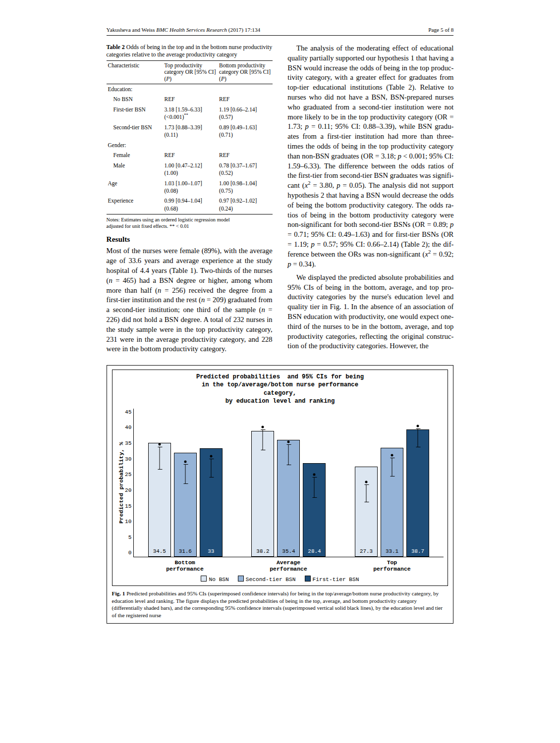Yakusheva and Weiss BMC Health Services Research (2017) 17:134
Page 5 of 8
Table 2 Odds of being in the top and in the bottom nurse productivity categories relative to the average productivity category
| Characteristic | Top productivity category OR [95% CI] ( P ) | Bottom productivity category OR [95% CI] ( P ) |
| --- | --- | --- |
| Education: | | |
| No BSN | REF | REF |
| First-tier BSN | 3.18 [1.59–6.33] (<0.001) ** | 1.19 [0.66–2.14] (0.57) |
| Second-tier BSN | 1.73 [0.88–3.39] (0.11) | 0.89 [0.49–1.63] (0.71) |
| Gender: | | |
| Female | REF | REF |
| Male | 1.00 [0.47–2.12] (1.00) | 0.78 [0.37–1.67] (0.52) |
| Age | 1.03 [1.00–1.07] (0.08) | 1.00 [0.98–1.04] (0.75) |
| Experience | 0.99 [0.94–1.04] (0.68) | 0.97 [0.92–1.02] (0.24) |
Notes: Estimates using an ordered logistic regression model
adjusted for unit fixed effects. ** < 0.01
Results
Most of the nurses were female (89%), with the average age of 33.6 years and average experience at the study hospital of 4.4 years (Table 1). Two-thirds of the nurses (n = 465) had a BSN degree or higher, among whom more than half (n = 256) received the degree from a first-tier institution and the rest (n = 209) graduated from a second-tier institution; one third of the sample (n = 226) did not hold a BSN degree. A total of 232 nurses in the study sample were in the top productivity category, 231 were in the average productivity category, and 228 were in the bottom productivity category.
The analysis of the moderating effect of educational quality partially supported our hypothesis 1 that having a BSN would increase the odds of being in the top productivity category, with a greater effect for graduates from top-tier educational institutions (Table 2). Relative to nurses who did not have a BSN, BSN-prepared nurses who graduated from a second-tier institution were not more likely to be in the top productivity category (OR = 1.73; p = 0.11; 95% CI: 0.88–3.39), while BSN graduates from a first-tier institution had more than three-times the odds of being in the top productivity category than non-BSN graduates (OR = 3.18; p < 0.001; 95% CI: 1.59–6.33). The difference between the odds ratios of the first-tier from second-tier BSN graduates was significant (x2 = 3.80, p = 0.05). The analysis did not support hypothesis 2 that having a BSN would decrease the odds of being the bottom productivity category. The odds ratios of being in the bottom productivity category were non-significant for both second-tier BSNs (OR = 0.89; p = 0.71; 95% CI: 0.49–1.63) and for first-tier BSNs (OR = 1.19; p = 0.57; 95% CI: 0.66–2.14) (Table 2); the difference between the ORs was non-significant (x2 = 0.92; p = 0.34).
We displayed the predicted absolute probabilities and 95% CIs of being in the bottom, average, and top productivity categories by the nurse's education level and quality tier in Fig. 1. In the absence of an association of BSN education with productivity, one would expect one-third of the nurses to be in the bottom, average, and top productivity categories, reflecting the original construction of the productivity categories. However, the
Predicted probabilities and 95% CIs for being
in the top/average/bottom nurse performance
category,
by education level and ranking
Predicted probability, %
45
40
35
30
25
20
15
10
5
0
34.5
31.6
33
38.2
35.4
28.4
27.3
33.1
38.7
Bottom
performance
Average
performance
Top
performance
No BSN
Second-tier BSN
First-tier BSN
Fig. 1 Predicted probabilities and 95% CIs (superimposed confidence intervals) for being in the top/average/bottom nurse productivity category, by education level and ranking. The figure displays the predicted probabilities of being in the top, average, and bottom productivity category (differentially shaded bars), and the corresponding 95% confidence intervals (superimposed vertical solid black lines), by the education level and tier of the registered nurse